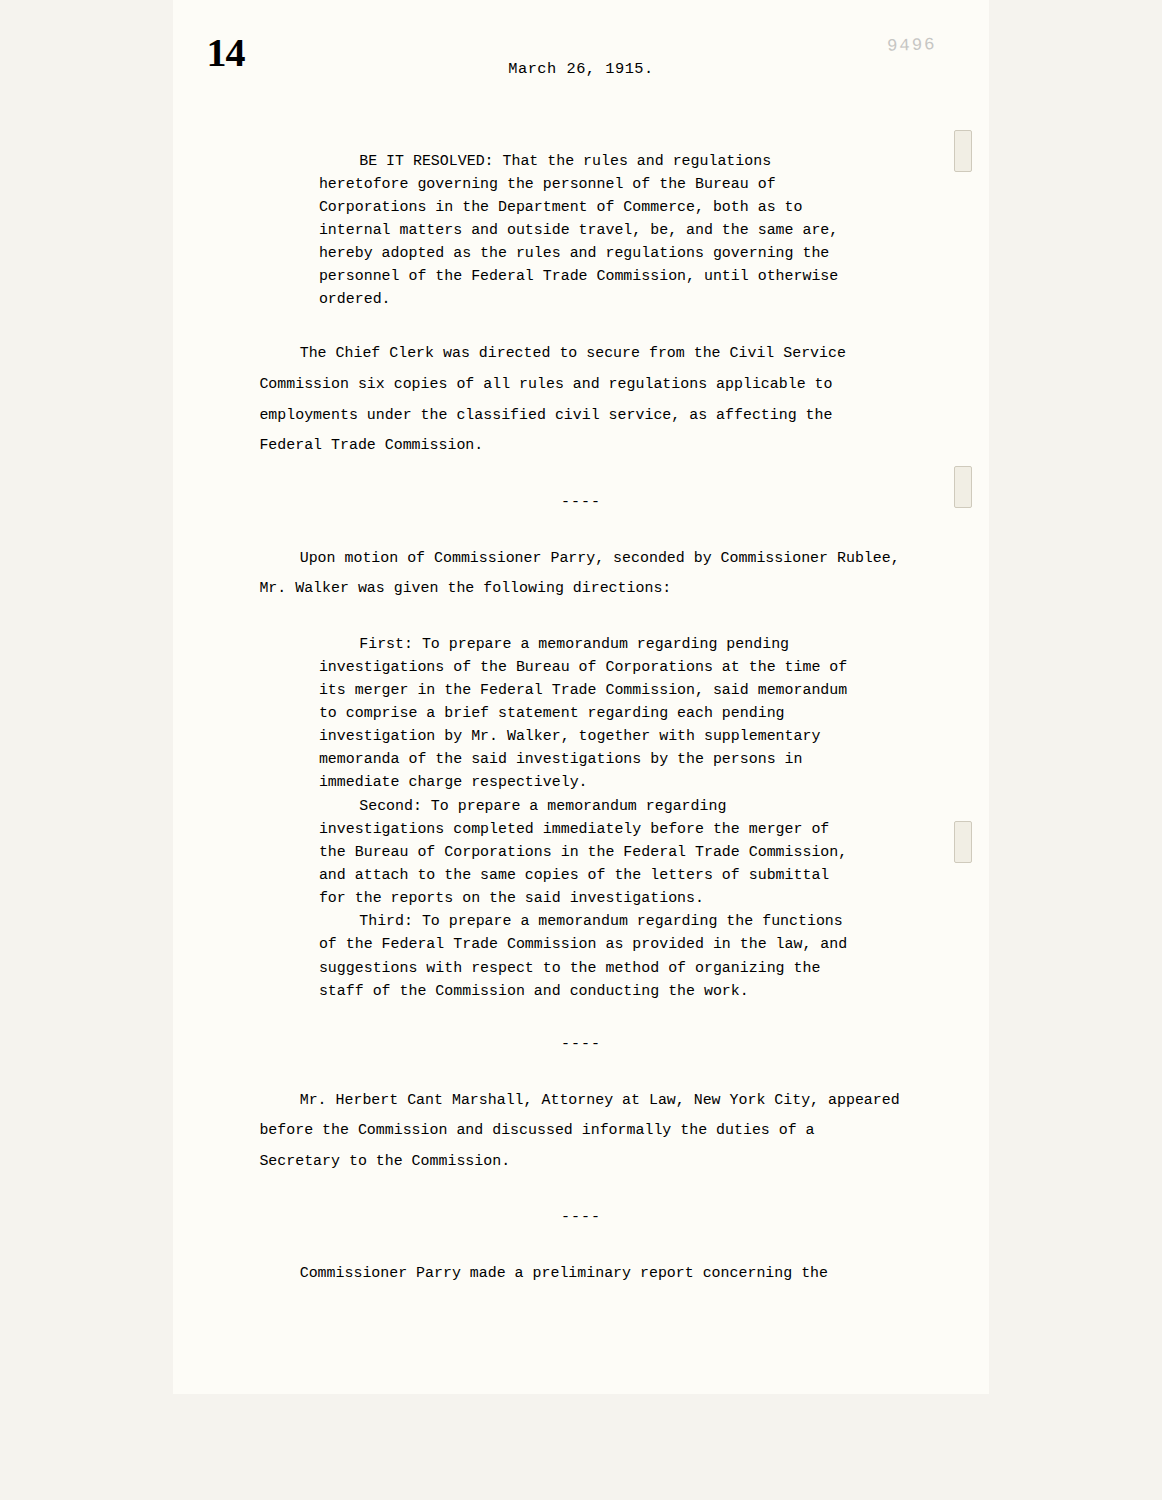14
9496
March 26, 1915.
BE IT RESOLVED: That the rules and regulations heretofore governing the personnel of the Bureau of Corporations in the Department of Commerce, both as to internal matters and outside travel, be, and the same are, hereby adopted as the rules and regulations governing the personnel of the Federal Trade Commission, until otherwise ordered.
The Chief Clerk was directed to secure from the Civil Service Commission six copies of all rules and regulations applicable to employments under the classified civil service, as affecting the Federal Trade Commission.
----
Upon motion of Commissioner Parry, seconded by Commissioner Rublee, Mr. Walker was given the following directions:
First: To prepare a memorandum regarding pending investigations of the Bureau of Corporations at the time of its merger in the Federal Trade Commission, said memorandum to comprise a brief statement regarding each pending investigation by Mr. Walker, together with supplementary memoranda of the said investigations by the persons in immediate charge respectively.
Second: To prepare a memorandum regarding investigations completed immediately before the merger of the Bureau of Corporations in the Federal Trade Commission, and attach to the same copies of the letters of submittal for the reports on the said investigations.
Third: To prepare a memorandum regarding the functions of the Federal Trade Commission as provided in the law, and suggestions with respect to the method of organizing the staff of the Commission and conducting the work.
----
Mr. Herbert Cant Marshall, Attorney at Law, New York City, appeared before the Commission and discussed informally the duties of a Secretary to the Commission.
----
Commissioner Parry made a preliminary report concerning the